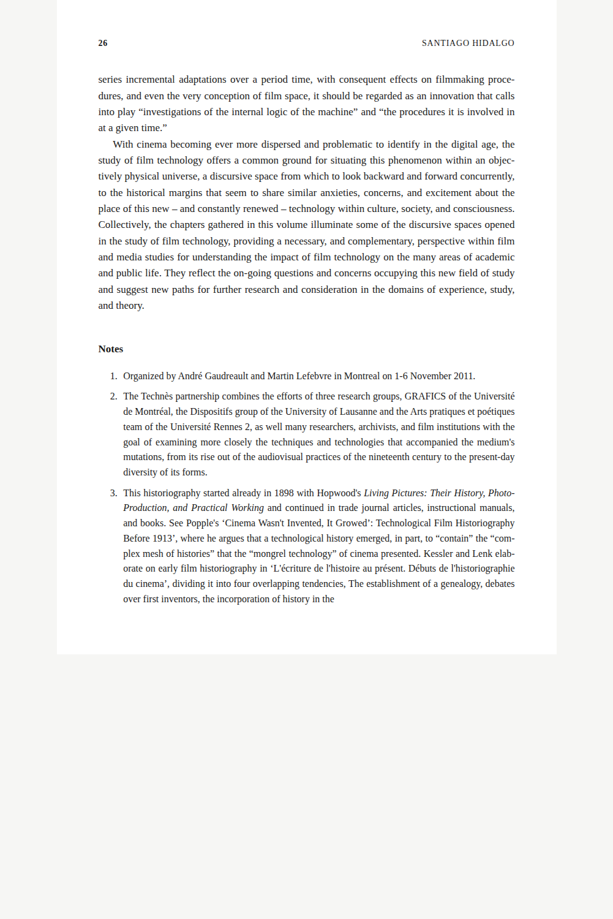26 Santiago Hidalgo
series incremental adaptations over a period time, with consequent effects on filmmaking procedures, and even the very conception of film space, it should be regarded as an innovation that calls into play “investigations of the internal logic of the machine” and “the procedures it is involved in at a given time.”
With cinema becoming ever more dispersed and problematic to identify in the digital age, the study of film technology offers a common ground for situating this phenomenon within an objectively physical universe, a discursive space from which to look backward and forward concurrently, to the historical margins that seem to share similar anxieties, concerns, and excitement about the place of this new – and constantly renewed – technology within culture, society, and consciousness. Collectively, the chapters gathered in this volume illuminate some of the discursive spaces opened in the study of film technology, providing a necessary, and complementary, perspective within film and media studies for understanding the impact of film technology on the many areas of academic and public life. They reflect the on-going questions and concerns occupying this new field of study and suggest new paths for further research and consideration in the domains of experience, study, and theory.
Notes
Organized by André Gaudreault and Martin Lefebvre in Montreal on 1-6 November 2011.
The Technès partnership combines the efforts of three research groups, GRAFICS of the Université de Montréal, the Dispositifs group of the University of Lausanne and the Arts pratiques et poétiques team of the Université Rennes 2, as well many researchers, archivists, and film institutions with the goal of examining more closely the techniques and technologies that accompanied the medium's mutations, from its rise out of the audiovisual practices of the nineteenth century to the present-day diversity of its forms.
This historiography started already in 1898 with Hopwood's Living Pictures: Their History, Photo-Production, and Practical Working and continued in trade journal articles, instructional manuals, and books. See Popple's ‘Cinema Wasn't Invented, It Growed’: Technological Film Historiography Before 1913’, where he argues that a technological history emerged, in part, to “contain” the “complex mesh of histories” that the “mongrel technology” of cinema presented. Kessler and Lenk elaborate on early film historiography in ‘L'écriture de l'histoire au présent. Débuts de l'historiographie du cinema’, dividing it into four overlapping tendencies, The establishment of a genealogy, debates over first inventors, the incorporation of history in the